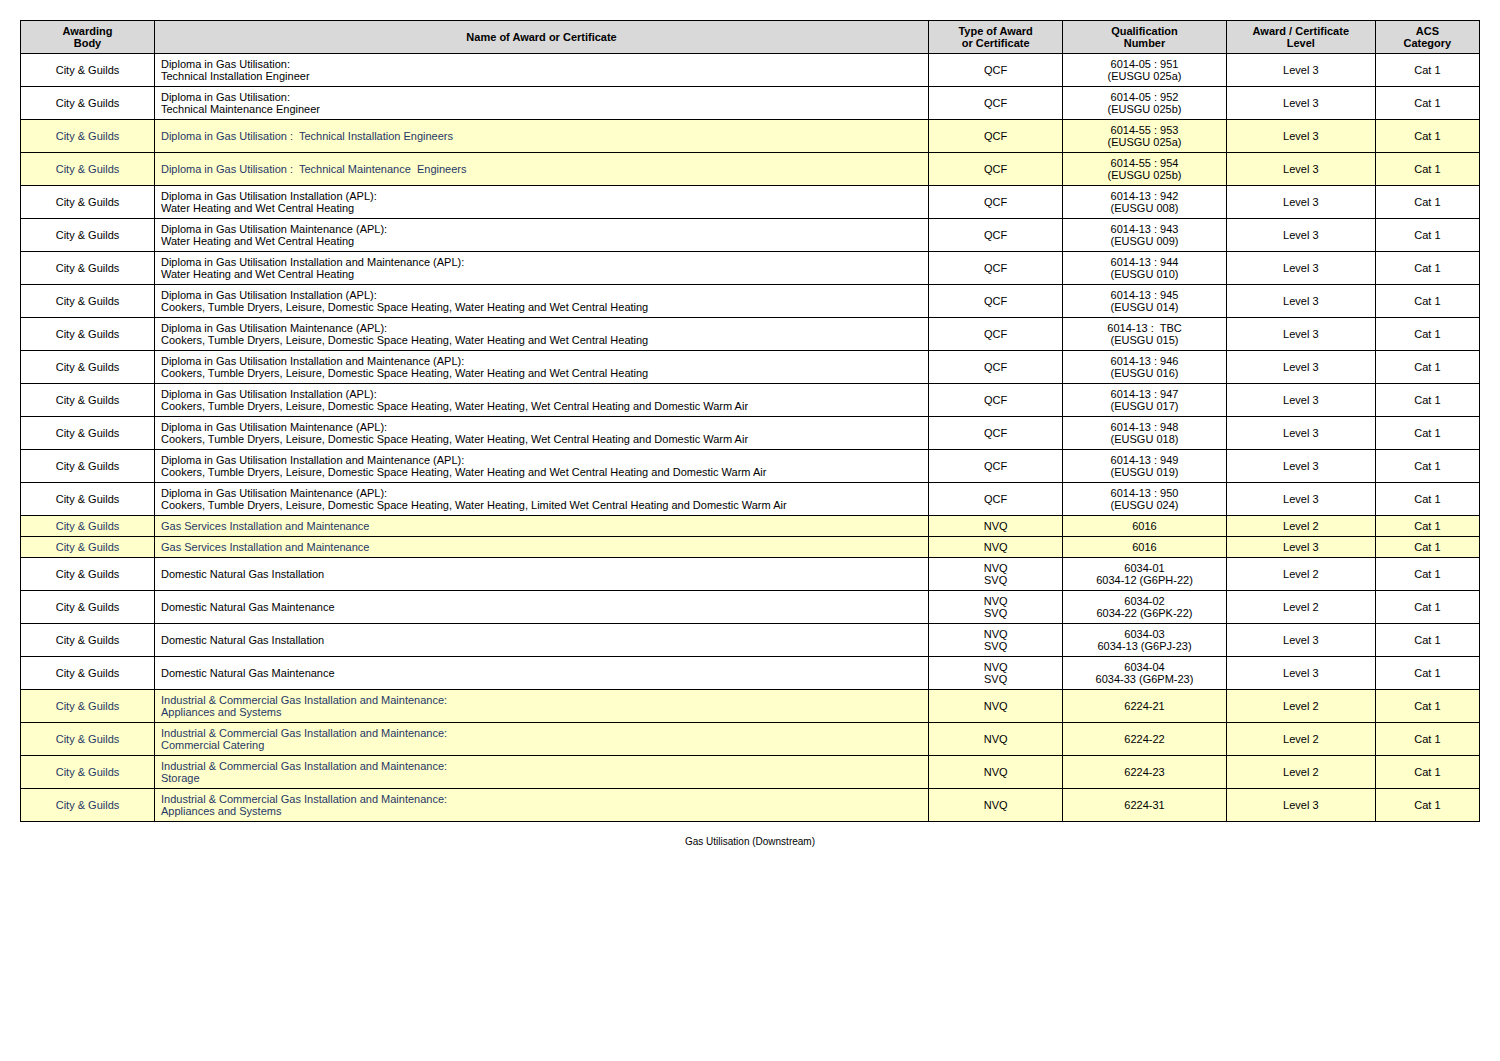| Awarding Body | Name of Award or Certificate | Type of Award or Certificate | Qualification Number | Award / Certificate Level | ACS Category |
| --- | --- | --- | --- | --- | --- |
| City & Guilds | Diploma in Gas Utilisation: Technical Installation Engineer | QCF | 6014-05 : 951 (EUSGU 025a) | Level 3 | Cat 1 |
| City & Guilds | Diploma in Gas Utilisation: Technical Maintenance Engineer | QCF | 6014-05 : 952 (EUSGU 025b) | Level 3 | Cat 1 |
| City & Guilds | Diploma in Gas Utilisation : Technical Installation Engineers | QCF | 6014-55 : 953 (EUSGU 025a) | Level 3 | Cat 1 |
| City & Guilds | Diploma in Gas Utilisation : Technical Maintenance Engineers | QCF | 6014-55 : 954 (EUSGU 025b) | Level 3 | Cat 1 |
| City & Guilds | Diploma in Gas Utilisation Installation (APL): Water Heating and Wet Central Heating | QCF | 6014-13 : 942 (EUSGU 008) | Level 3 | Cat 1 |
| City & Guilds | Diploma in Gas Utilisation Maintenance (APL): Water Heating and Wet Central Heating | QCF | 6014-13 : 943 (EUSGU 009) | Level 3 | Cat 1 |
| City & Guilds | Diploma in Gas Utilisation Installation and Maintenance (APL): Water Heating and Wet Central Heating | QCF | 6014-13 : 944 (EUSGU 010) | Level 3 | Cat 1 |
| City & Guilds | Diploma in Gas Utilisation Installation (APL): Cookers, Tumble Dryers, Leisure, Domestic Space Heating, Water Heating and Wet Central Heating | QCF | 6014-13 : 945 (EUSGU 014) | Level 3 | Cat 1 |
| City & Guilds | Diploma in Gas Utilisation Maintenance (APL): Cookers, Tumble Dryers, Leisure, Domestic Space Heating, Water Heating and Wet Central Heating | QCF | 6014-13 : TBC (EUSGU 015) | Level 3 | Cat 1 |
| City & Guilds | Diploma in Gas Utilisation Installation and Maintenance (APL): Cookers, Tumble Dryers, Leisure, Domestic Space Heating, Water Heating and Wet Central Heating | QCF | 6014-13 : 946 (EUSGU 016) | Level 3 | Cat 1 |
| City & Guilds | Diploma in Gas Utilisation Installation (APL): Cookers, Tumble Dryers, Leisure, Domestic Space Heating, Water Heating, Wet Central Heating and Domestic Warm Air | QCF | 6014-13 : 947 (EUSGU 017) | Level 3 | Cat 1 |
| City & Guilds | Diploma in Gas Utilisation Maintenance (APL): Cookers, Tumble Dryers, Leisure, Domestic Space Heating, Water Heating, Wet Central Heating and Domestic Warm Air | QCF | 6014-13 : 948 (EUSGU 018) | Level 3 | Cat 1 |
| City & Guilds | Diploma in Gas Utilisation Installation and Maintenance (APL): Cookers, Tumble Dryers, Leisure, Domestic Space Heating, Water Heating and Wet Central Heating and Domestic Warm Air | QCF | 6014-13 : 949 (EUSGU 019) | Level 3 | Cat 1 |
| City & Guilds | Diploma in Gas Utilisation Maintenance (APL): Cookers, Tumble Dryers, Leisure, Domestic Space Heating, Water Heating, Limited Wet Central Heating and Domestic Warm Air | QCF | 6014-13 : 950 (EUSGU 024) | Level 3 | Cat 1 |
| City & Guilds | Gas Services Installation and Maintenance | NVQ | 6016 | Level 2 | Cat 1 |
| City & Guilds | Gas Services Installation and Maintenance | NVQ | 6016 | Level 3 | Cat 1 |
| City & Guilds | Domestic Natural Gas Installation | NVQ SVQ | 6034-01 6034-12 (G6PH-22) | Level 2 | Cat 1 |
| City & Guilds | Domestic Natural Gas Maintenance | NVQ SVQ | 6034-02 6034-22 (G6PK-22) | Level 2 | Cat 1 |
| City & Guilds | Domestic Natural Gas Installation | NVQ SVQ | 6034-03 6034-13 (G6PJ-23) | Level 3 | Cat 1 |
| City & Guilds | Domestic Natural Gas Maintenance | NVQ SVQ | 6034-04 6034-33 (G6PM-23) | Level 3 | Cat 1 |
| City & Guilds | Industrial & Commercial Gas Installation and Maintenance: Appliances and Systems | NVQ | 6224-21 | Level 2 | Cat 1 |
| City & Guilds | Industrial & Commercial Gas Installation and Maintenance: Commercial Catering | NVQ | 6224-22 | Level 2 | Cat 1 |
| City & Guilds | Industrial & Commercial Gas Installation and Maintenance: Storage | NVQ | 6224-23 | Level 2 | Cat 1 |
| City & Guilds | Industrial & Commercial Gas Installation and Maintenance: Appliances and Systems | NVQ | 6224-31 | Level 3 | Cat 1 |
Gas Utilisation (Downstream)